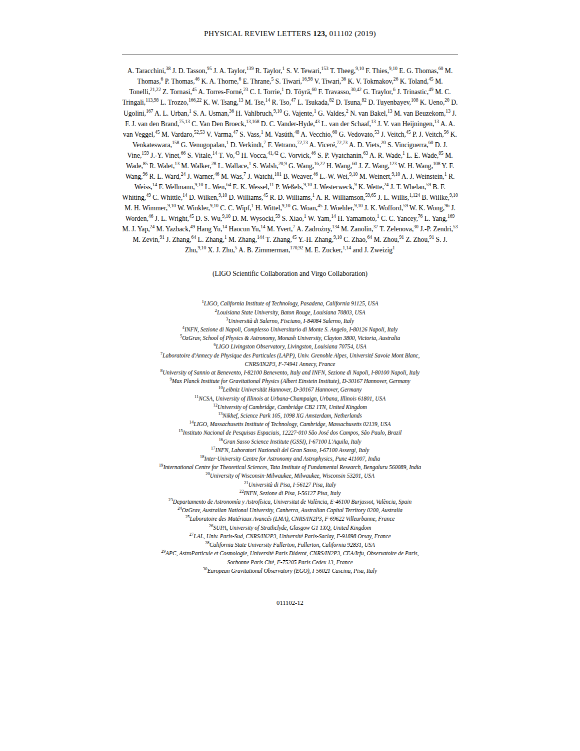PHYSICAL REVIEW LETTERS 123, 011102 (2019)
A. Taracchini,38 J. D. Tasson,95 J. A. Taylor,139 R. Taylor,1 S. V. Tewari,153 T. Theeg,9,10 F. Thies,9,10 E. G. Thomas,60 M. Thomas,6 P. Thomas,46 K. A. Thorne,6 E. Thrane,5 S. Tiwari,16,98 V. Tiwari,36 K. V. Tokmakov,26 K. Toland,45 M. Tonelli,21,22 Z. Tornasi,45 A. Torres-Forné,23 C. I. Torrie,1 D. Töyrä,60 F. Travasso,30,42 G. Traylor,6 J. Trinastic,49 M. C. Tringali,113,98 L. Trozzo,166,22 K. W. Tsang,13 M. Tse,14 R. Tso,47 L. Tsukada,82 D. Tsuna,82 D. Tuyenbayev,108 K. Ueno,20 D. Ugolini,167 A. L. Urban,1 S. A. Usman,36 H. Vahlbruch,9,10 G. Vajente,1 G. Valdes,2 N. van Bakel,13 M. van Beuzekom,13 J. F. J. van den Brand,75,13 C. Van Den Broeck,13,168 D. C. Vander-Hyde,43 L. van der Schaaf,13 J. V. van Heijningen,13 A. A. van Veggel,45 M. Vardaro,52,53 V. Varma,47 S. Vass,1 M. Vasúth,48 A. Vecchio,60 G. Vedovato,53 J. Veitch,45 P. J. Veitch,56 K. Venkateswara,158 G. Venugopalan,1 D. Verkindt,7 F. Vetrano,72,73 A. Viceré,72,73 A. D. Viets,20 S. Vinciguerra,60 D. J. Vine,159 J.-Y. Vinet,66 S. Vitale,14 T. Vo,43 H. Vocca,41,42 C. Vorvick,46 S. P. Vyatchanin,63 A. R. Wade,1 L. E. Wade,85 M. Wade,85 R. Walet,13 M. Walker,28 L. Wallace,1 S. Walsh,20,9 G. Wang,16,22 H. Wang,60 J. Z. Wang,123 W. H. Wang,108 Y. F. Wang,96 R. L. Ward,24 J. Warner,46 M. Was,7 J. Watchi,101 B. Weaver,46 L.-W. Wei,9,10 M. Weinert,9,10 A. J. Weinstein,1 R. Weiss,14 F. Wellmann,9,10 L. Wen,64 E. K. Wessel,11 P. Weßels,9,10 J. Westerweck,9 K. Wette,24 J. T. Whelan,59 B. F. Whiting,49 C. Whittle,14 D. Wilken,9,10 D. Williams,45 R. D. Williams,1 A. R. Williamson,59,65 J. L. Willis,1,124 B. Willke,9,10 M. H. Wimmer,9,10 W. Winkler,9,10 C. C. Wipf,1 H. Wittel,9,10 G. Woan,45 J. Woehler,9,10 J. K. Wofford,59 W. K. Wong,96 J. Worden,46 J. L. Wright,45 D. S. Wu,9,10 D. M. Wysocki,59 S. Xiao,1 W. Yam,14 H. Yamamoto,1 C. C. Yancey,76 L. Yang,169 M. J. Yap,24 M. Yazback,49 Hang Yu,14 Haocun Yu,14 M. Yvert,7 A. Zadrożny,134 M. Zanolin,37 T. Zelenova,30 J.-P. Zendri,53 M. Zevin,91 J. Zhang,64 L. Zhang,1 M. Zhang,144 T. Zhang,45 Y.-H. Zhang,9,10 C. Zhao,64 M. Zhou,91 Z. Zhou,91 S. J. Zhu,9,10 X. J. Zhu,5 A. B. Zimmerman,170,92 M. E. Zucker,1,14 and J. Zweizig1
(LIGO Scientific Collaboration and Virgo Collaboration)
1LIGO, California Institute of Technology, Pasadena, California 91125, USA
2Louisiana State University, Baton Rouge, Louisiana 70803, USA
3Università di Salerno, Fisciano, I-84084 Salerno, Italy
4INFN, Sezione di Napoli, Complesso Universitario di Monte S. Angelo, I-80126 Napoli, Italy
5OzGrav, School of Physics & Astronomy, Monash University, Clayton 3800, Victoria, Australia
6LIGO Livingston Observatory, Livingston, Louisiana 70754, USA
7Laboratoire d'Annecy de Physique des Particules (LAPP), Univ. Grenoble Alpes, Université Savoie Mont Blanc,
CNRS/IN2P3, F-74941 Annecy, France
8University of Sannio at Benevento, I-82100 Benevento, Italy and INFN, Sezione di Napoli, I-80100 Napoli, Italy
9Max Planck Institute for Gravitational Physics (Albert Einstein Institute), D-30167 Hannover, Germany
10Leibniz Universität Hannover, D-30167 Hannover, Germany
11NCSA, University of Illinois at Urbana-Champaign, Urbana, Illinois 61801, USA
12University of Cambridge, Cambridge CB2 1TN, United Kingdom
13Nikhef, Science Park 105, 1098 XG Amsterdam, Netherlands
14LIGO, Massachusetts Institute of Technology, Cambridge, Massachusetts 02139, USA
15Instituto Nacional de Pesquisas Espaciais, 12227-010 São José dos Campos, São Paulo, Brazil
16Gran Sasso Science Institute (GSSI), I-67100 L'Aquila, Italy
17INFN, Laboratori Nazionali del Gran Sasso, I-67100 Assergi, Italy
18Inter-University Centre for Astronomy and Astrophysics, Pune 411007, India
19International Centre for Theoretical Sciences, Tata Institute of Fundamental Research, Bengaluru 560089, India
20University of Wisconsin-Milwaukee, Milwaukee, Wisconsin 53201, USA
21Università di Pisa, I-56127 Pisa, Italy
22INFN, Sezione di Pisa, I-56127 Pisa, Italy
23Departamento de Astronomía y Astrofísica, Universitat de València, E-46100 Burjassot, València, Spain
24OzGrav, Australian National University, Canberra, Australian Capital Territory 0200, Australia
25Laboratoire des Matériaux Avancés (LMA), CNRS/IN2P3, F-69622 Villeurbanne, France
26SUPA, University of Strathclyde, Glasgow G1 1XQ, United Kingdom
27LAL, Univ. Paris-Sud, CNRS/IN2P3, Université Paris-Saclay, F-91898 Orsay, France
28California State University Fullerton, Fullerton, California 92831, USA
29APC, AstroParticule et Cosmologie, Université Paris Diderot, CNRS/IN2P3, CEA/Irfu, Observatoire de Paris,
Sorbonne Paris Cité, F-75205 Paris Cedex 13, France
30European Gravitational Observatory (EGO), I-56021 Cascina, Pisa, Italy
011102-12